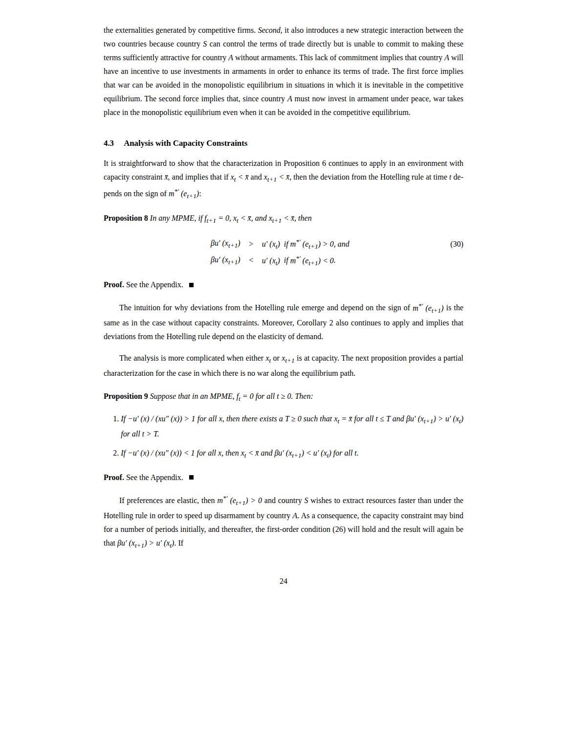the externalities generated by competitive firms. Second, it also introduces a new strategic interaction between the two countries because country S can control the terms of trade directly but is unable to commit to making these terms sufficiently attractive for country A without armaments. This lack of commitment implies that country A will have an incentive to use investments in armaments in order to enhance its terms of trade. The first force implies that war can be avoided in the monopolistic equilibrium in situations in which it is inevitable in the competitive equilibrium. The second force implies that, since country A must now invest in armament under peace, war takes place in the monopolistic equilibrium even when it can be avoided in the competitive equilibrium.
4.3 Analysis with Capacity Constraints
It is straightforward to show that the characterization in Proposition 6 continues to apply in an environment with capacity constraint x̄, and implies that if xt < x̄ and xt+1 < x̄, then the deviation from the Hotelling rule at time t depends on the sign of m*′ (et+1):
Proposition 8 In any MPME, if ft+1 = 0, xt < x̄, and xt+1 < x̄, then
βu′ (xt+1)
>
u′ (xt) if m*′ (et+1) > 0, and
(30)
βu′ (xt+1)
<
u′ (xt) if m*′ (et+1) < 0.
Proof. See the Appendix.
The intuition for why deviations from the Hotelling rule emerge and depend on the sign of m*′ (et+1) is the same as in the case without capacity constraints. Moreover, Corollary 2 also continues to apply and implies that deviations from the Hotelling rule depend on the elasticity of demand.
The analysis is more complicated when either xt or xt+1 is at capacity. The next proposition provides a partial characterization for the case in which there is no war along the equilibrium path.
Proposition 9 Suppose that in an MPME, ft = 0 for all t ≥ 0. Then:
If −u′ (x) / (xu″ (x)) > 1 for all x, then there exists a T ≥ 0 such that xt = x̄ for all t ≤ T and βu′ (xt+1) > u′ (xt) for all t > T.
If −u′ (x) / (xu″ (x)) < 1 for all x, then xt < x̄ and βu′ (xt+1) < u′ (xt) for all t.
Proof. See the Appendix.
If preferences are elastic, then m*′ (et+1) > 0 and country S wishes to extract resources faster than under the Hotelling rule in order to speed up disarmament by country A. As a consequence, the capacity constraint may bind for a number of periods initially, and thereafter, the first-order condition (26) will hold and the result will again be that βu′ (xt+1) > u′ (xt). If
24